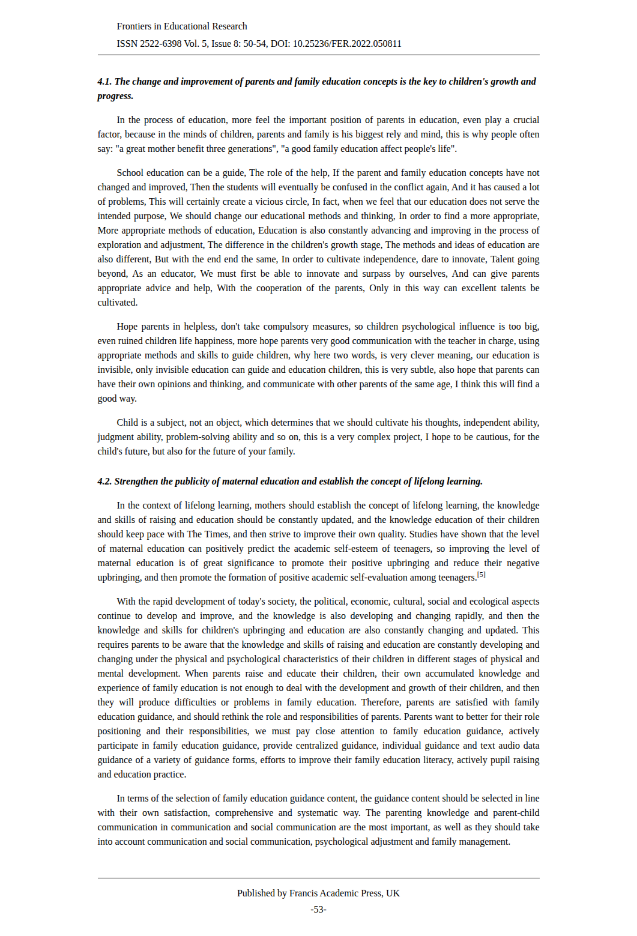Frontiers in Educational Research
ISSN 2522-6398 Vol. 5, Issue 8: 50-54, DOI: 10.25236/FER.2022.050811
4.1. The change and improvement of parents and family education concepts is the key to children's growth and progress.
In the process of education, more feel the important position of parents in education, even play a crucial factor, because in the minds of children, parents and family is his biggest rely and mind, this is why people often say: "a great mother benefit three generations", "a good family education affect people's life".
School education can be a guide, The role of the help, If the parent and family education concepts have not changed and improved, Then the students will eventually be confused in the conflict again, And it has caused a lot of problems, This will certainly create a vicious circle, In fact, when we feel that our education does not serve the intended purpose, We should change our educational methods and thinking, In order to find a more appropriate, More appropriate methods of education, Education is also constantly advancing and improving in the process of exploration and adjustment, The difference in the children's growth stage, The methods and ideas of education are also different, But with the end end the same, In order to cultivate independence, dare to innovate, Talent going beyond, As an educator, We must first be able to innovate and surpass by ourselves, And can give parents appropriate advice and help, With the cooperation of the parents, Only in this way can excellent talents be cultivated.
Hope parents in helpless, don't take compulsory measures, so children psychological influence is too big, even ruined children life happiness, more hope parents very good communication with the teacher in charge, using appropriate methods and skills to guide children, why here two words, is very clever meaning, our education is invisible, only invisible education can guide and education children, this is very subtle, also hope that parents can have their own opinions and thinking, and communicate with other parents of the same age, I think this will find a good way.
Child is a subject, not an object, which determines that we should cultivate his thoughts, independent ability, judgment ability, problem-solving ability and so on, this is a very complex project, I hope to be cautious, for the child's future, but also for the future of your family.
4.2. Strengthen the publicity of maternal education and establish the concept of lifelong learning.
In the context of lifelong learning, mothers should establish the concept of lifelong learning, the knowledge and skills of raising and education should be constantly updated, and the knowledge education of their children should keep pace with The Times, and then strive to improve their own quality. Studies have shown that the level of maternal education can positively predict the academic self-esteem of teenagers, so improving the level of maternal education is of great significance to promote their positive upbringing and reduce their negative upbringing, and then promote the formation of positive academic self-evaluation among teenagers.[5]
With the rapid development of today's society, the political, economic, cultural, social and ecological aspects continue to develop and improve, and the knowledge is also developing and changing rapidly, and then the knowledge and skills for children's upbringing and education are also constantly changing and updated. This requires parents to be aware that the knowledge and skills of raising and education are constantly developing and changing under the physical and psychological characteristics of their children in different stages of physical and mental development. When parents raise and educate their children, their own accumulated knowledge and experience of family education is not enough to deal with the development and growth of their children, and then they will produce difficulties or problems in family education. Therefore, parents are satisfied with family education guidance, and should rethink the role and responsibilities of parents. Parents want to better for their role positioning and their responsibilities, we must pay close attention to family education guidance, actively participate in family education guidance, provide centralized guidance, individual guidance and text audio data guidance of a variety of guidance forms, efforts to improve their family education literacy, actively pupil raising and education practice.
In terms of the selection of family education guidance content, the guidance content should be selected in line with their own satisfaction, comprehensive and systematic way. The parenting knowledge and parent-child communication in communication and social communication are the most important, as well as they should take into account communication and social communication, psychological adjustment and family management.
Published by Francis Academic Press, UK
-53-